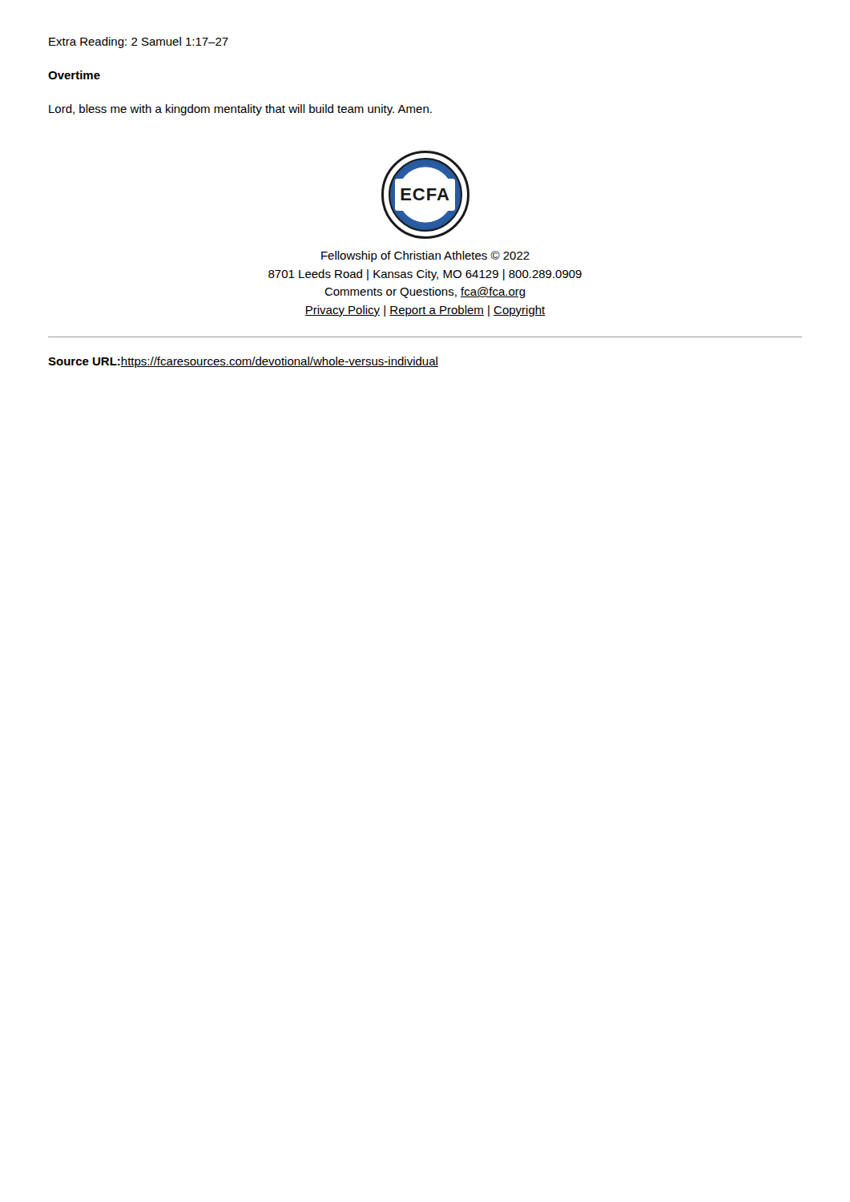Extra Reading: 2 Samuel 1:17–27
Overtime
Lord, bless me with a kingdom mentality that will build team unity. Amen.
ECFA
Fellowship of Christian Athletes © 2022
8701 Leeds Road | Kansas City, MO 64129 | 800.289.0909
Comments or Questions, fca@fca.org
Privacy Policy | Report a Problem | Copyright
Source URL: https://fcaresources.com/devotional/whole-versus-individual